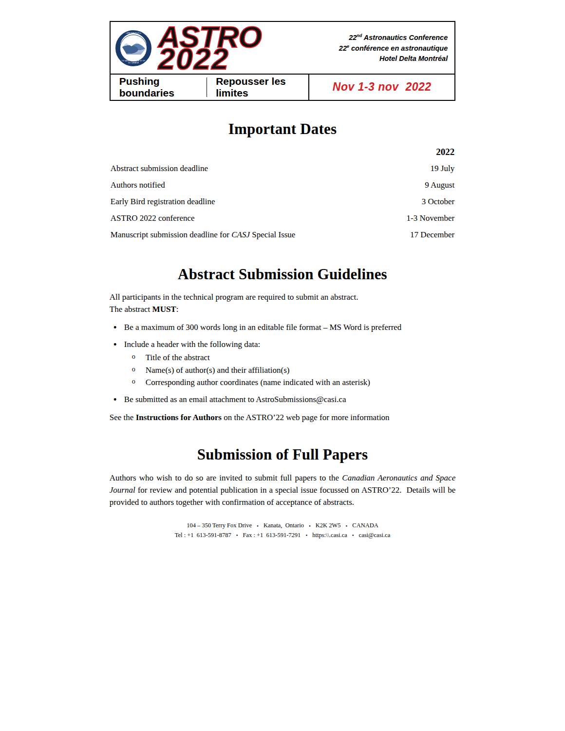CANADIAN AERONAUTICS AND SPACE INSTITUTE
INSTITUT AÉRONAUTIQUE ET SPATIAL DU CANADA
ASTRO 2022
22nd Astronautics Conference
22e conférence en astronautique
Hotel Delta Montréal
Pushing boundaries Repousser les limites
Nov 1-3 nov 2022
Important Dates
2022
| Abstract submission deadline | 19 July |
| Authors notified | 9 August |
| Early Bird registration deadline | 3 October |
| ASTRO 2022 conference | 1-3 November |
| Manuscript submission deadline for CASJ Special Issue | 17 December |
Abstract Submission Guidelines
All participants in the technical program are required to submit an abstract.
The abstract MUST:
Be a maximum of 300 words long in an editable file format – MS Word is preferred
Include a header with the following data:
Title of the abstract
Name(s) of author(s) and their affiliation(s)
Corresponding author coordinates (name indicated with an asterisk)
Be submitted as an email attachment to AstroSubmissions@casi.ca
See the Instructions for Authors on the ASTRO’22 web page for more information
Submission of Full Papers
Authors who wish to do so are invited to submit full papers to the Canadian Aeronautics and Space Journal for review and potential publication in a special issue focussed on ASTRO’22. Details will be provided to authors together with confirmation of acceptance of abstracts.
104 – 350 Terry Fox Drive Kanata, Ontario K2K 2W5 CANADA
Tel : +1 613-591-8787 Fax : +1 613-591-7291 https:\\.casi.ca casi@casi.ca